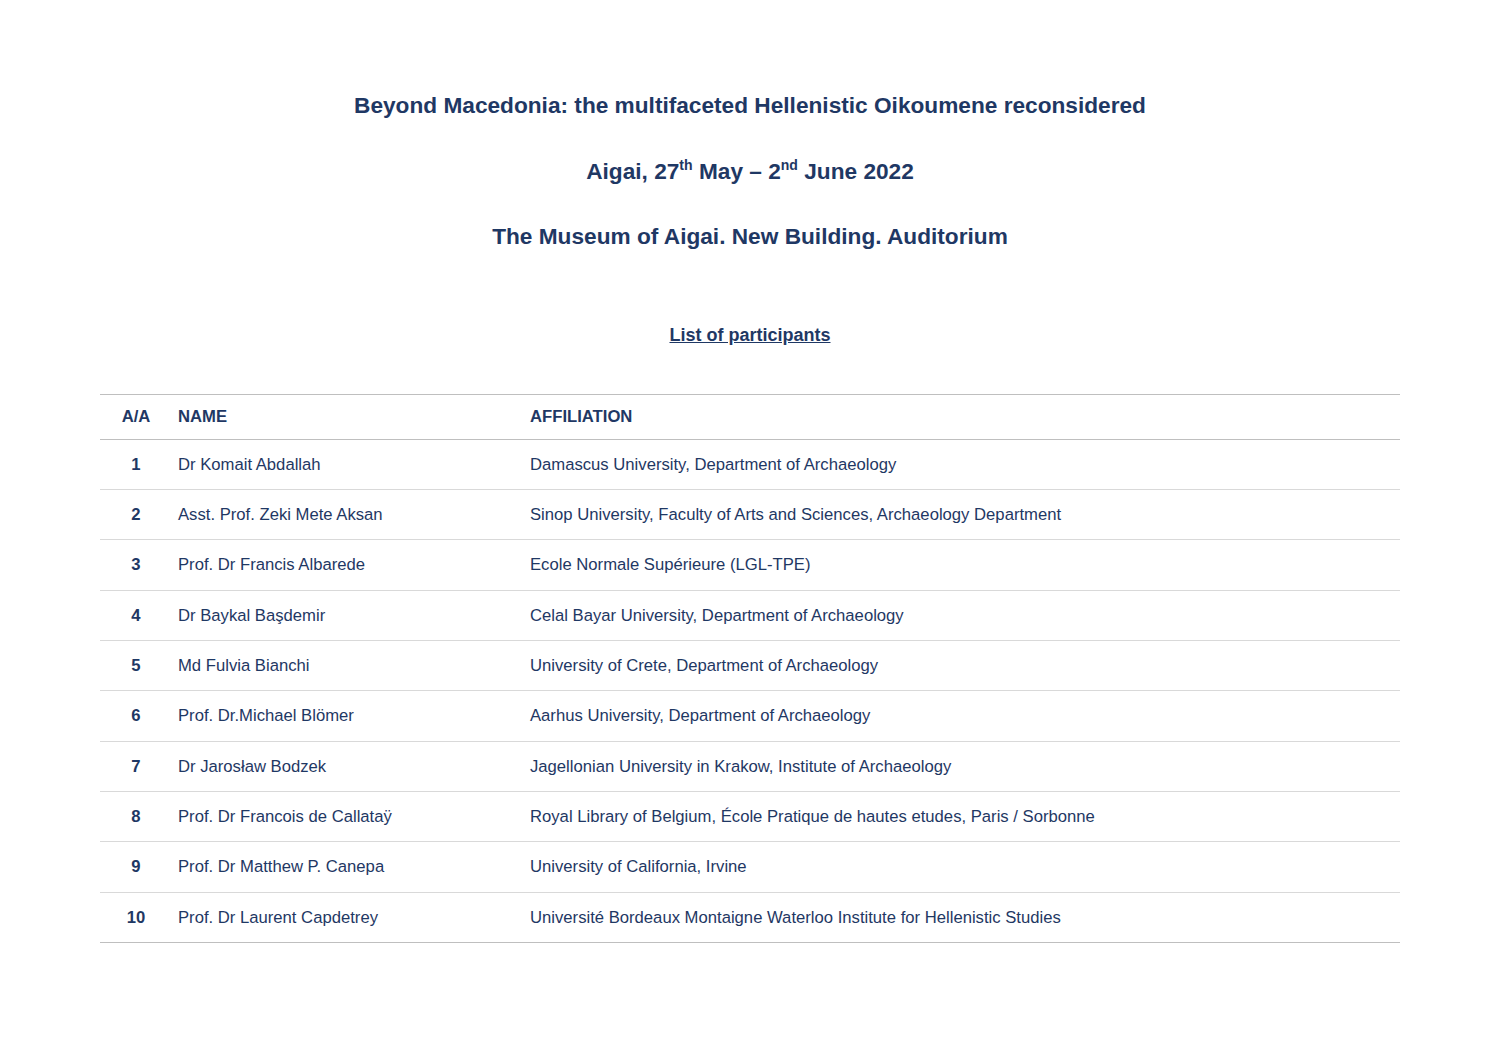Beyond Macedonia: the multifaceted Hellenistic Oikoumene reconsidered
Aigai, 27th May – 2nd June 2022
The Museum of Aigai. New Building. Auditorium
List of participants
| A/A | NAME | AFFILIATION |
| --- | --- | --- |
| 1 | Dr Komait Abdallah | Damascus University, Department of Archaeology |
| 2 | Asst. Prof. Zeki Mete Aksan | Sinop University, Faculty of Arts and Sciences, Archaeology Department |
| 3 | Prof. Dr Francis Albarede | Ecole Normale Supérieure (LGL-TPE) |
| 4 | Dr Baykal Başdemir | Celal Bayar University, Department of Archaeology |
| 5 | Md Fulvia Bianchi | University of Crete, Department of Archaeology |
| 6 | Prof. Dr.Michael Blömer | Aarhus University, Department of Archaeology |
| 7 | Dr Jarosław Bodzek | Jagellonian University in Krakow, Institute of Archaeology |
| 8 | Prof. Dr Francois de Callataÿ | Royal Library of Belgium, École Pratique de hautes etudes, Paris / Sorbonne |
| 9 | Prof. Dr Matthew P. Canepa | University of California, Irvine |
| 10 | Prof. Dr Laurent Capdetrey | Université Bordeaux Montaigne Waterloo Institute for Hellenistic Studies |